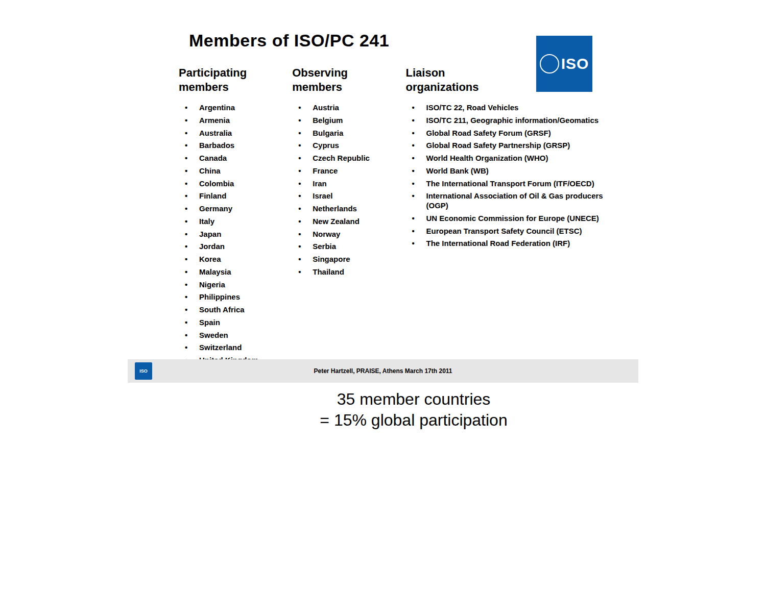Members of ISO/PC 241
ISO
Participating
members
Argentina
Armenia
Australia
Barbados
Canada
China
Colombia
Finland
Germany
Italy
Japan
Jordan
Korea
Malaysia
Nigeria
Philippines
South Africa
Spain
Sweden
Switzerland
United Kingdom
Observing
members
Austria
Belgium
Bulgaria
Cyprus
Czech Republic
France
Iran
Israel
Netherlands
New Zealand
Norway
Serbia
Singapore
Thailand
Liaison
organizations
ISO/TC 22, Road Vehicles
ISO/TC 211, Geographic information/Geomatics
Global Road Safety Forum (GRSF)
Global Road Safety Partnership (GRSP)
World Health Organization (WHO)
World Bank (WB)
The International Transport Forum (ITF/OECD)
International Association of Oil & Gas producers (OGP)
UN Economic Commission for Europe (UNECE)
European Transport Safety Council (ETSC)
The International Road Federation (IRF)
35 member countries
= 15% global participation
ISO
Peter Hartzell, PRAISE, Athens March 17th 2011